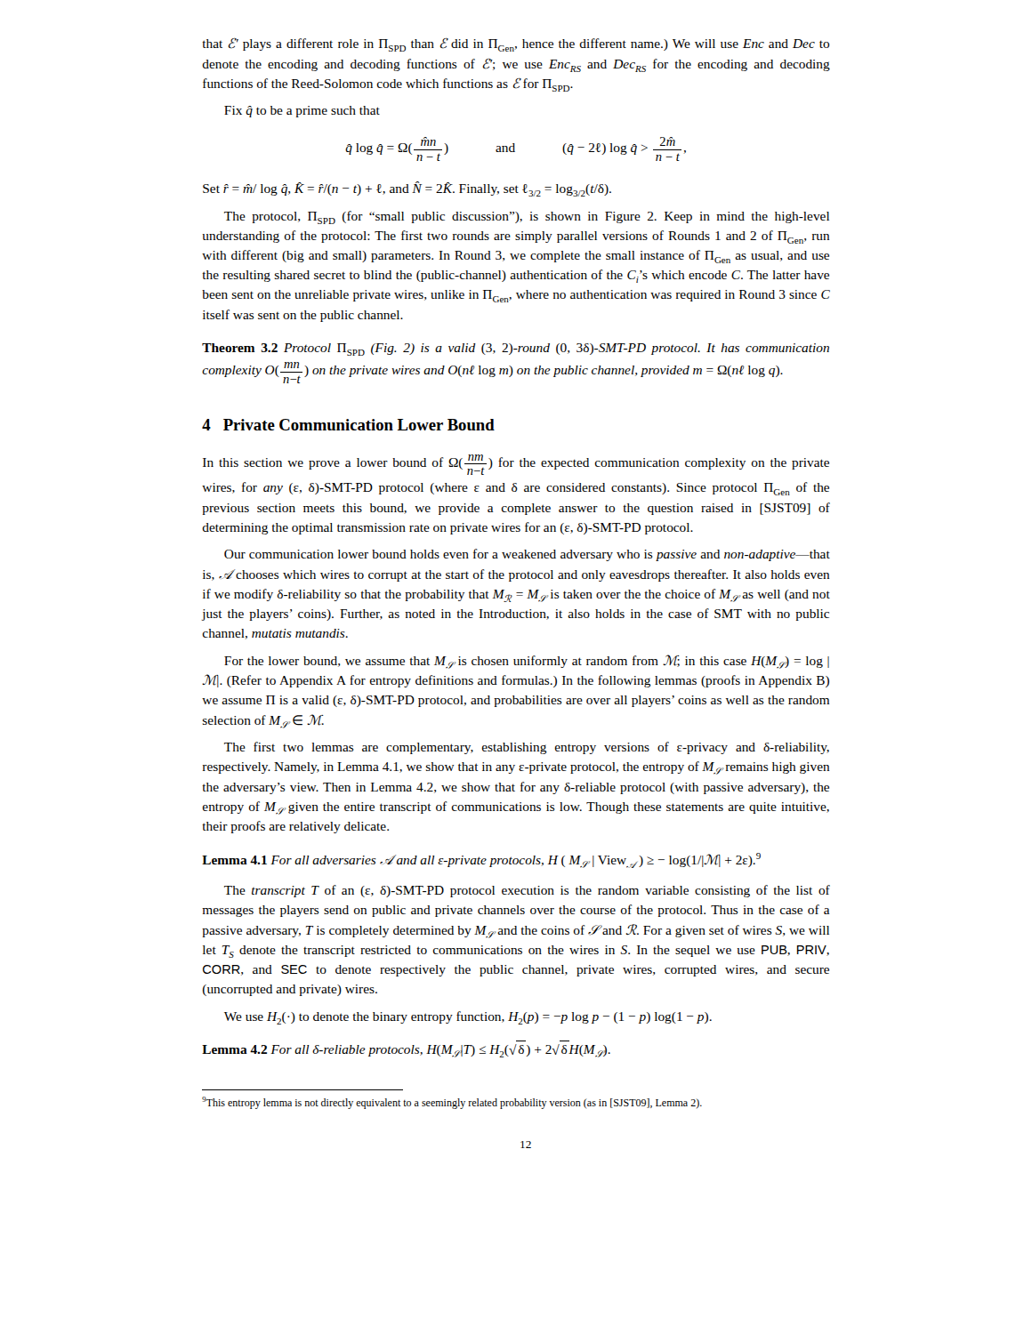that ℰ′ plays a different role in ΠSPD than ℰ did in ΠGen, hence the different name.) We will use Enc and Dec to denote the encoding and decoding functions of ℰ′; we use EncRS and DecRS for the encoding and decoding functions of the Reed-Solomon code which functions as ℰ for ΠSPD.
Fix q̂ to be a prime such that
q̂ log q̂ = Ω(m̂n n − t) and (q̂ − 2ℓ) log q̂ > 2m̂n − t,
Set r̂ = m̂/ log q̂, K̂ = r̂/(n − t) + ℓ, and N̂ = 2K̂. Finally, set ℓ3/2 = log3/2(t/δ).
The protocol, ΠSPD (for “small public discussion”), is shown in Figure 2. Keep in mind the high-level understanding of the protocol: The first two rounds are simply parallel versions of Rounds 1 and 2 of ΠGen, run with different (big and small) parameters. In Round 3, we complete the small instance of ΠGen as usual, and use the resulting shared secret to blind the (public-channel) authentication of the Ci’s which encode C. The latter have been sent on the unreliable private wires, unlike in ΠGen, where no authentication was required in Round 3 since C itself was sent on the public channel.
Theorem 3.2 Protocol ΠSPD (Fig. 2) is a valid (3, 2)-round (0, 3δ)-SMT-PD protocol. It has communication complexity O(mn n−t) on the private wires and O(nℓ log m) on the public channel, provided m = Ω(nℓ log q).
4 Private Communication Lower Bound
In this section we prove a lower bound of Ω(nm n−t) for the expected communication complexity on the private wires, for any (ε, δ)-SMT-PD protocol (where ε and δ are considered constants). Since protocol ΠGen of the previous section meets this bound, we provide a complete answer to the question raised in [SJST09] of determining the optimal transmission rate on private wires for an (ε, δ)-SMT-PD protocol.
Our communication lower bound holds even for a weakened adversary who is passive and non-adaptive—that is, 𝒜 chooses which wires to corrupt at the start of the protocol and only eavesdrops thereafter. It also holds even if we modify δ-reliability so that the probability that Mℛ = M𝒮 is taken over the the choice of M𝒮 as well (and not just the players’ coins). Further, as noted in the Introduction, it also holds in the case of SMT with no public channel, mutatis mutandis.
For the lower bound, we assume that M𝒮 is chosen uniformly at random from ℳ; in this case H(M𝒮) = log |ℳ|. (Refer to Appendix A for entropy definitions and formulas.) In the following lemmas (proofs in Appendix B) we assume Π is a valid (ε, δ)-SMT-PD protocol, and probabilities are over all players’ coins as well as the random selection of M𝒮 ∈ ℳ.
The first two lemmas are complementary, establishing entropy versions of ε-privacy and δ-reliability, respectively. Namely, in Lemma 4.1, we show that in any ε-private protocol, the entropy of M𝒮 remains high given the adversary’s view. Then in Lemma 4.2, we show that for any δ-reliable protocol (with passive adversary), the entropy of M𝒮 given the entire transcript of communications is low. Though these statements are quite intuitive, their proofs are relatively delicate.
Lemma 4.1 For all adversaries 𝒜 and all ε-private protocols, H ( M𝒮 | View𝒜 ) ≥ − log(1/|ℳ| + 2ε).9
The transcript T of an (ε, δ)-SMT-PD protocol execution is the random variable consisting of the list of messages the players send on public and private channels over the course of the protocol. Thus in the case of a passive adversary, T is completely determined by M𝒮 and the coins of 𝒮 and ℛ. For a given set of wires S, we will let TS denote the transcript restricted to communications on the wires in S. In the sequel we use PUB, PRIV, CORR, and SEC to denote respectively the public channel, private wires, corrupted wires, and secure (uncorrupted and private) wires.
We use H2(·) to denote the binary entropy function, H2(p) = −p log p − (1 − p) log(1 − p).
Lemma 4.2 For all δ-reliable protocols, H(M𝒮|T) ≤ H2(√δ) + 2√δ H(M𝒮).
9This entropy lemma is not directly equivalent to a seemingly related probability version (as in [SJST09], Lemma 2).
12